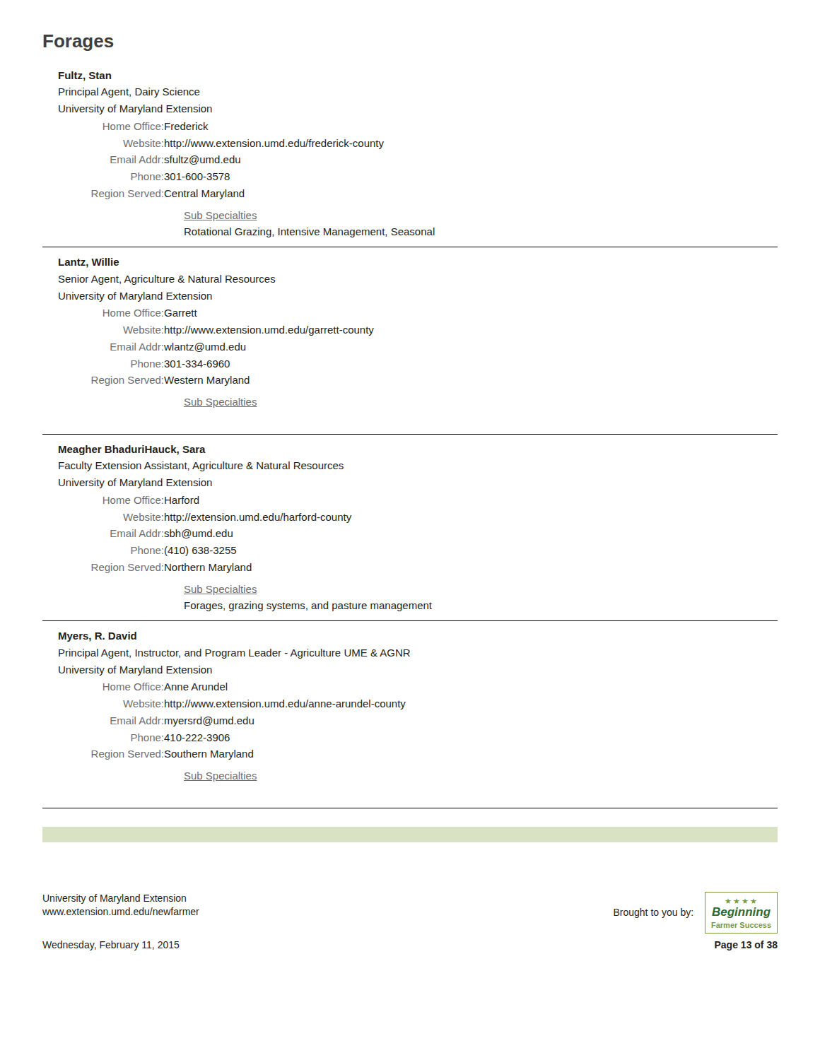Forages
Fultz, Stan
Principal Agent, Dairy Science
University of Maryland Extension
| Home Office: | Frederick |
| Website: | http://www.extension.umd.edu/frederick-county |
| Email Addr: | sfultz@umd.edu |
| Phone: | 301-600-3578 |
| Region Served: | Central Maryland |
Sub Specialties
Rotational Grazing, Intensive Management, Seasonal
Lantz, Willie
Senior Agent, Agriculture & Natural Resources
University of Maryland Extension
| Home Office: | Garrett |
| Website: | http://www.extension.umd.edu/garrett-county |
| Email Addr: | wlantz@umd.edu |
| Phone: | 301-334-6960 |
| Region Served: | Western Maryland |
Sub Specialties
Meagher BhaduriHauck, Sara
Faculty Extension Assistant, Agriculture & Natural Resources
University of Maryland Extension
| Home Office: | Harford |
| Website: | http://extension.umd.edu/harford-county |
| Email Addr: | sbh@umd.edu |
| Phone: | (410) 638-3255 |
| Region Served: | Northern Maryland |
Sub Specialties
Forages, grazing systems, and pasture management
Myers, R. David
Principal Agent, Instructor, and Program Leader - Agriculture UME & AGNR
University of Maryland Extension
| Home Office: | Anne Arundel |
| Website: | http://www.extension.umd.edu/anne-arundel-county |
| Email Addr: | myersrd@umd.edu |
| Phone: | 410-222-3906 |
| Region Served: | Southern Maryland |
Sub Specialties
University of Maryland Extension
www.extension.umd.edu/newfarmer
Brought to you by: ★★★★
Beginning
Farmer Success
Wednesday, February 11, 2015 Page 13 of 38